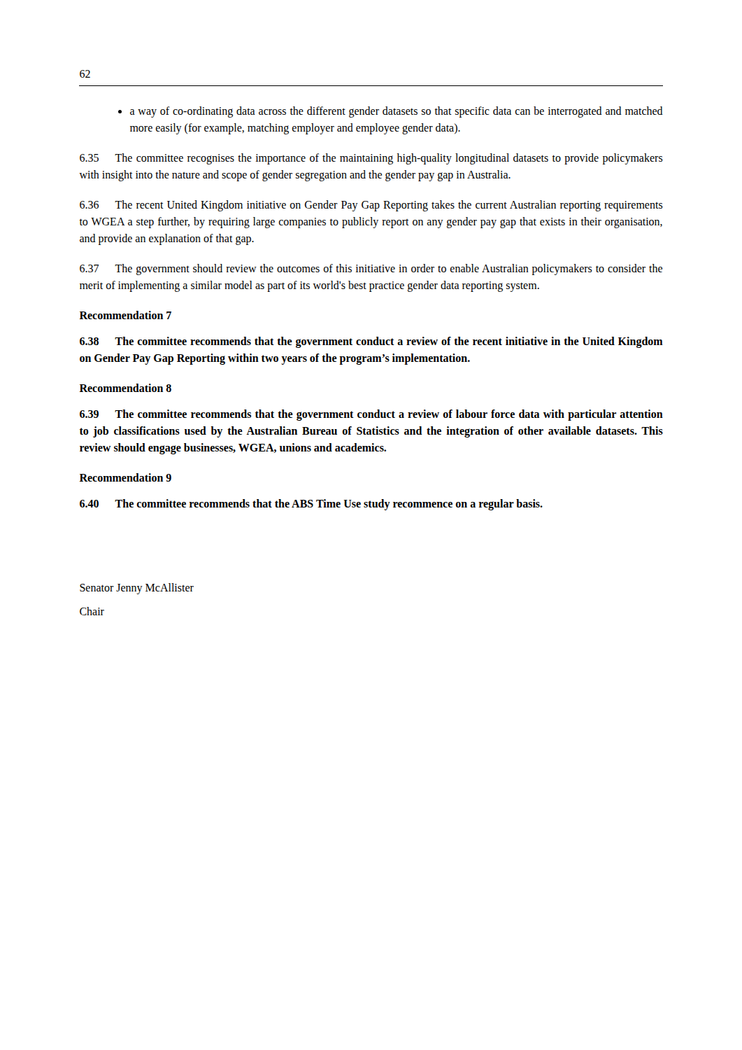62
a way of co-ordinating data across the different gender datasets so that specific data can be interrogated and matched more easily (for example, matching employer and employee gender data).
6.35 The committee recognises the importance of the maintaining high-quality longitudinal datasets to provide policymakers with insight into the nature and scope of gender segregation and the gender pay gap in Australia.
6.36 The recent United Kingdom initiative on Gender Pay Gap Reporting takes the current Australian reporting requirements to WGEA a step further, by requiring large companies to publicly report on any gender pay gap that exists in their organisation, and provide an explanation of that gap.
6.37 The government should review the outcomes of this initiative in order to enable Australian policymakers to consider the merit of implementing a similar model as part of its world's best practice gender data reporting system.
Recommendation 7
6.38 The committee recommends that the government conduct a review of the recent initiative in the United Kingdom on Gender Pay Gap Reporting within two years of the program’s implementation.
Recommendation 8
6.39 The committee recommends that the government conduct a review of labour force data with particular attention to job classifications used by the Australian Bureau of Statistics and the integration of other available datasets. This review should engage businesses, WGEA, unions and academics.
Recommendation 9
6.40 The committee recommends that the ABS Time Use study recommence on a regular basis.
Senator Jenny McAllister
Chair